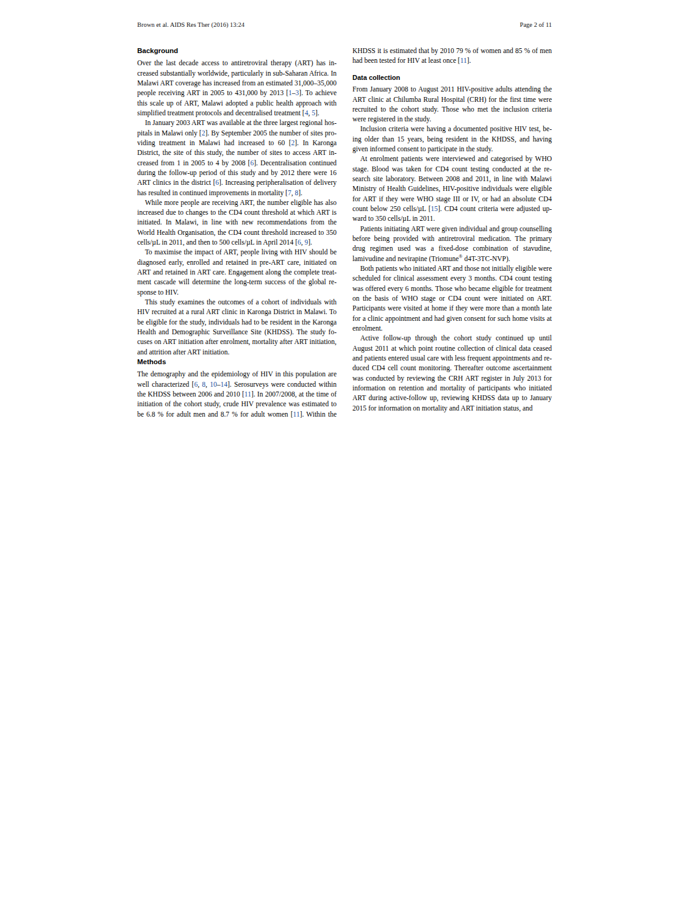Brown et al. AIDS Res Ther (2016) 13:24
Page 2 of 11
Background
Over the last decade access to antiretroviral therapy (ART) has increased substantially worldwide, particularly in sub-Saharan Africa. In Malawi ART coverage has increased from an estimated 31,000–35,000 people receiving ART in 2005 to 431,000 by 2013 [1–3]. To achieve this scale up of ART, Malawi adopted a public health approach with simplified treatment protocols and decentralised treatment [4, 5].
In January 2003 ART was available at the three largest regional hospitals in Malawi only [2]. By September 2005 the number of sites providing treatment in Malawi had increased to 60 [2]. In Karonga District, the site of this study, the number of sites to access ART increased from 1 in 2005 to 4 by 2008 [6]. Decentralisation continued during the follow-up period of this study and by 2012 there were 16 ART clinics in the district [6]. Increasing peripheralisation of delivery has resulted in continued improvements in mortality [7, 8].
While more people are receiving ART, the number eligible has also increased due to changes to the CD4 count threshold at which ART is initiated. In Malawi, in line with new recommendations from the World Health Organisation, the CD4 count threshold increased to 350 cells/µL in 2011, and then to 500 cells/µL in April 2014 [6, 9].
To maximise the impact of ART, people living with HIV should be diagnosed early, enrolled and retained in pre-ART care, initiated on ART and retained in ART care. Engagement along the complete treatment cascade will determine the long-term success of the global response to HIV.
This study examines the outcomes of a cohort of individuals with HIV recruited at a rural ART clinic in Karonga District in Malawi. To be eligible for the study, individuals had to be resident in the Karonga Health and Demographic Surveillance Site (KHDSS). The study focuses on ART initiation after enrolment, mortality after ART initiation, and attrition after ART initiation.
Methods
The demography and the epidemiology of HIV in this population are well characterized [6, 8, 10–14]. Serosurveys were conducted within the KHDSS between 2006 and 2010 [11]. In 2007/2008, at the time of initiation of the cohort study, crude HIV prevalence was estimated to be 6.8 % for adult men and 8.7 % for adult women [11]. Within the KHDSS it is estimated that by 2010 79 % of women and 85 % of men had been tested for HIV at least once [11].
Data collection
From January 2008 to August 2011 HIV-positive adults attending the ART clinic at Chilumba Rural Hospital (CRH) for the first time were recruited to the cohort study. Those who met the inclusion criteria were registered in the study.
Inclusion criteria were having a documented positive HIV test, being older than 15 years, being resident in the KHDSS, and having given informed consent to participate in the study.
At enrolment patients were interviewed and categorised by WHO stage. Blood was taken for CD4 count testing conducted at the research site laboratory. Between 2008 and 2011, in line with Malawi Ministry of Health Guidelines, HIV-positive individuals were eligible for ART if they were WHO stage III or IV, or had an absolute CD4 count below 250 cells/µL [15]. CD4 count criteria were adjusted upward to 350 cells/µL in 2011.
Patients initiating ART were given individual and group counselling before being provided with antiretroviral medication. The primary drug regimen used was a fixed-dose combination of stavudine, lamivudine and nevirapine (Triomune® d4T-3TC-NVP).
Both patients who initiated ART and those not initially eligible were scheduled for clinical assessment every 3 months. CD4 count testing was offered every 6 months. Those who became eligible for treatment on the basis of WHO stage or CD4 count were initiated on ART. Participants were visited at home if they were more than a month late for a clinic appointment and had given consent for such home visits at enrolment.
Active follow-up through the cohort study continued up until August 2011 at which point routine collection of clinical data ceased and patients entered usual care with less frequent appointments and reduced CD4 cell count monitoring. Thereafter outcome ascertainment was conducted by reviewing the CRH ART register in July 2013 for information on retention and mortality of participants who initiated ART during active-follow up, reviewing KHDSS data up to January 2015 for information on mortality and ART initiation status, and